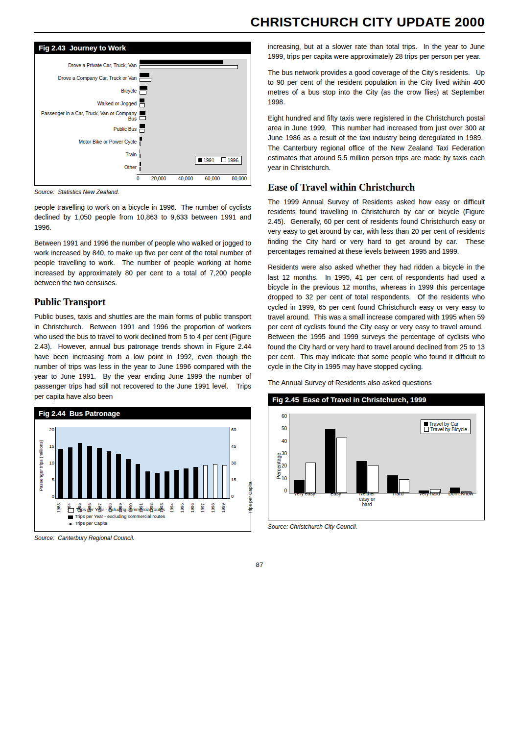CHRISTCHURCH CITY UPDATE 2000
Fig 2.43 Journey to Work
Drove a Private Car, Truck, Van
Drove a Company Car, Truck or Van
Bicycle
Walked or Jogged
Passenger in a Car, Truck, Van or Company Bus
Public Bus
Motor Bike or Power Cycle
Train
Other
020,00040,00060,00080,000
1991 1996
Source: Statistics New Zealand.
people travelling to work on a bicycle in 1996. The number of cyclists declined by 1,050 people from 10,863 to 9,633 between 1991 and 1996.
Between 1991 and 1996 the number of people who walked or jogged to work increased by 840, to make up five per cent of the total number of people travelling to work. The number of people working at home increased by approximately 80 per cent to a total of 7,200 people between the two censuses.
Public Transport
Public buses, taxis and shuttles are the main forms of public transport in Christchurch. Between 1991 and 1996 the proportion of workers who used the bus to travel to work declined from 5 to 4 per cent (Figure 2.43). However, annual bus patronage trends shown in Figure 2.44 have been increasing from a low point in 1992, even though the number of trips was less in the year to June 1996 compared with the year to June 1991. By the year ending June 1999 the number of passenger trips had still not recovered to the June 1991 level. Trips per capita have also been
Fig 2.44 Bus Patronage
20151050
604530150
Passenger trips (millions)
Trips per Capita
19831984198519861987198819891990199119921993199419951996199719981999
Trips per Year - including commercial routes
Trips per Year - excluding commercial routes
Trips per Capita
Source: Canterbury Regional Council.
increasing, but at a slower rate than total trips. In the year to June 1999, trips per capita were approximately 28 trips per person per year.
The bus network provides a good coverage of the City's residents. Up to 90 per cent of the resident population in the City lived within 400 metres of a bus stop into the City (as the crow flies) at September 1998.
Eight hundred and fifty taxis were registered in the Christchurch postal area in June 1999. This number had increased from just over 300 at June 1986 as a result of the taxi industry being deregulated in 1989. The Canterbury regional office of the New Zealand Taxi Federation estimates that around 5.5 million person trips are made by taxis each year in Christchurch.
Ease of Travel within Christchurch
The 1999 Annual Survey of Residents asked how easy or difficult residents found travelling in Christchurch by car or bicycle (Figure 2.45). Generally, 60 per cent of residents found Christchurch easy or very easy to get around by car, with less than 20 per cent of residents finding the City hard or very hard to get around by car. These percentages remained at these levels between 1995 and 1999.
Residents were also asked whether they had ridden a bicycle in the last 12 months. In 1995, 41 per cent of respondents had used a bicycle in the previous 12 months, whereas in 1999 this percentage dropped to 32 per cent of total respondents. Of the residents who cycled in 1999, 65 per cent found Christchurch easy or very easy to travel around. This was a small increase compared with 1995 when 59 per cent of cyclists found the City easy or very easy to travel around. Between the 1995 and 1999 surveys the percentage of cyclists who found the City hard or very hard to travel around declined from 25 to 13 per cent. This may indicate that some people who found it difficult to cycle in the City in 1995 may have stopped cycling.
The Annual Survey of Residents also asked questions
Fig 2.45 Ease of Travel in Christchurch, 1999
Percentage
6050403020100
Very easy Easy Neither
easy or hard Hard Very hard Don't Know
Travel by Car
Travel by Bicycle
Source: Christchurch City Council.
87